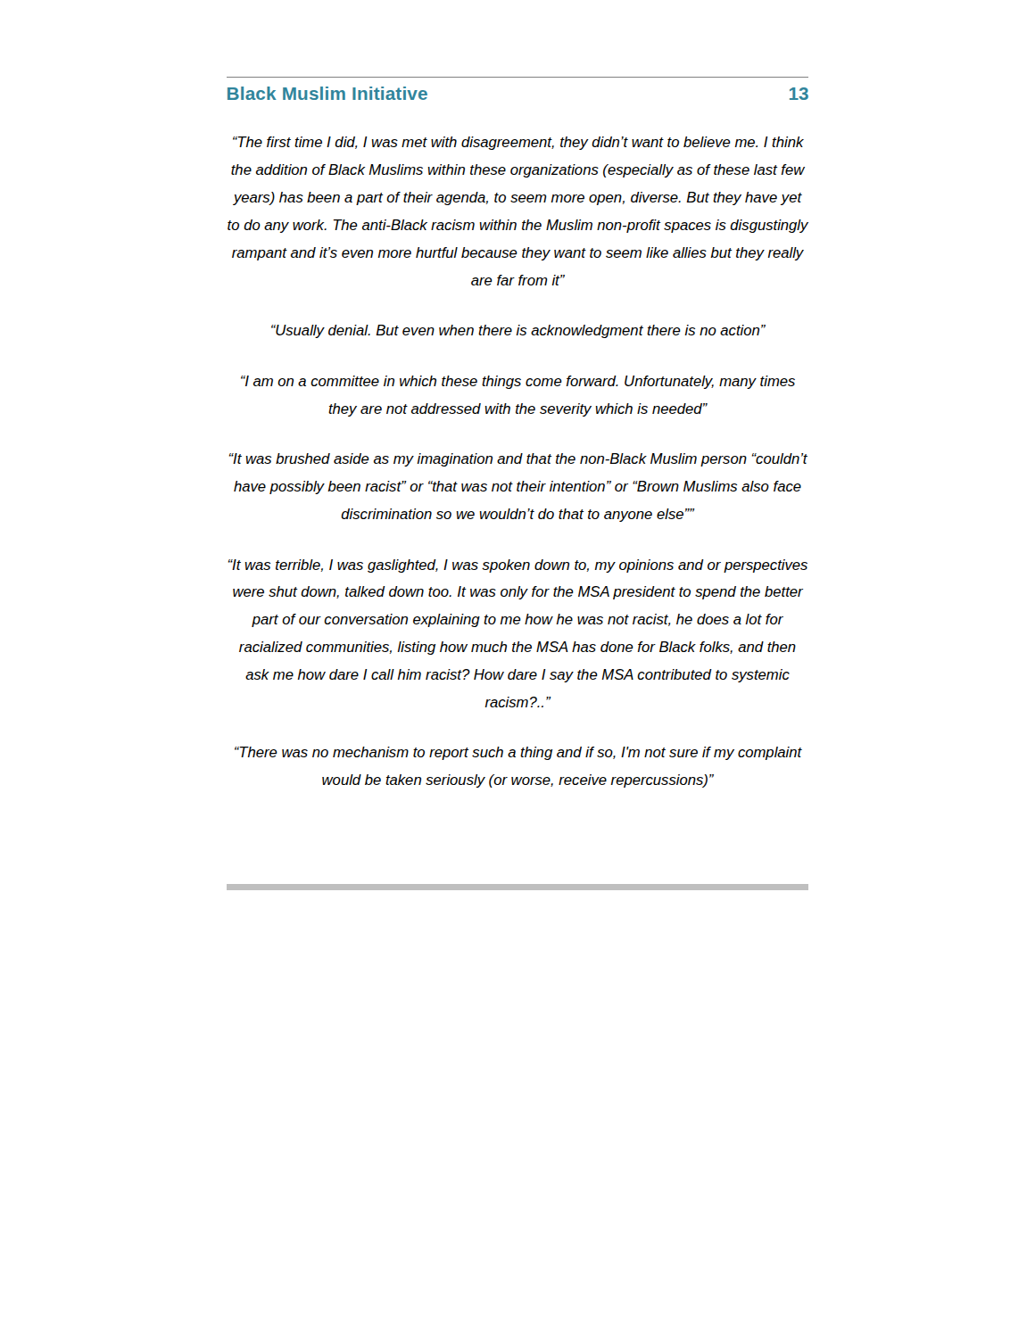Black Muslim Initiative 13
“The first time I did, I was met with disagreement, they didn’t want to believe me. I think the addition of Black Muslims within these organizations (especially as of these last few years) has been a part of their agenda, to seem more open, diverse. But they have yet to do any work. The anti-Black racism within the Muslim non-profit spaces is disgustingly rampant and it’s even more hurtful because they want to seem like allies but they really are far from it”
“Usually denial. But even when there is acknowledgment there is no action”
“I am on a committee in which these things come forward. Unfortunately, many times they are not addressed with the severity which is needed”
“It was brushed aside as my imagination and that the non-Black Muslim person “couldn’t have possibly been racist” or “that was not their intention” or “Brown Muslims also face discrimination so we wouldn’t do that to anyone else””
“It was terrible, I was gaslighted, I was spoken down to, my opinions and or perspectives were shut down, talked down too. It was only for the MSA president to spend the better part of our conversation explaining to me how he was not racist, he does a lot for racialized communities, listing how much the MSA has done for Black folks, and then ask me how dare I call him racist? How dare I say the MSA contributed to systemic racism?..”
“There was no mechanism to report such a thing and if so, I'm not sure if my complaint would be taken seriously (or worse, receive repercussions)”